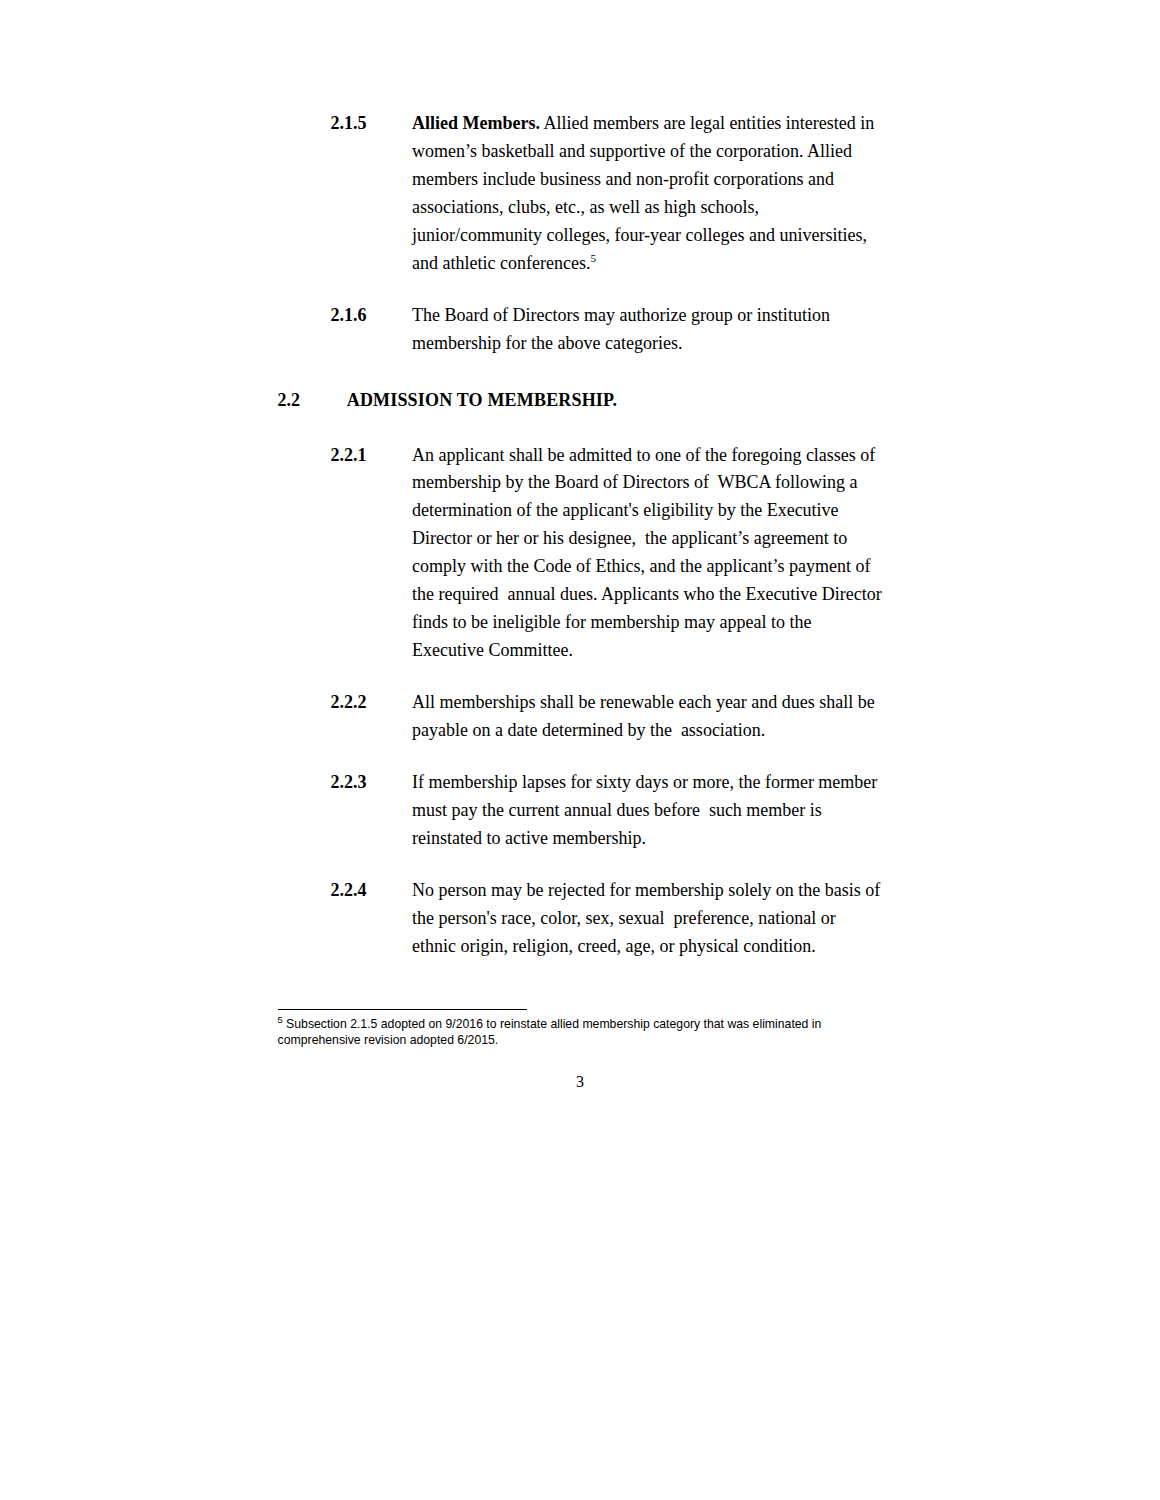2.1.5
Allied Members. Allied members are legal entities interested in women’s basketball and supportive of the corporation. Allied members include business and non-profit corporations and associations, clubs, etc., as well as high schools, junior/community colleges, four-year colleges and universities, and athletic conferences.5
2.1.6
The Board of Directors may authorize group or institution membership for the above categories.
2.2
ADMISSION TO MEMBERSHIP.
2.2.1
An applicant shall be admitted to one of the foregoing classes of membership by the Board of Directors of WBCA following a determination of the applicant's eligibility by the Executive Director or her or his designee, the applicant’s agreement to comply with the Code of Ethics, and the applicant’s payment of the required annual dues. Applicants who the Executive Director finds to be ineligible for membership may appeal to the Executive Committee.
2.2.2
All memberships shall be renewable each year and dues shall be payable on a date determined by the association.
2.2.3
If membership lapses for sixty days or more, the former member must pay the current annual dues before such member is reinstated to active membership.
2.2.4
No person may be rejected for membership solely on the basis of the person's race, color, sex, sexual preference, national or ethnic origin, religion, creed, age, or physical condition.
5 Subsection 2.1.5 adopted on 9/2016 to reinstate allied membership category that was eliminated in comprehensive revision adopted 6/2015.
3